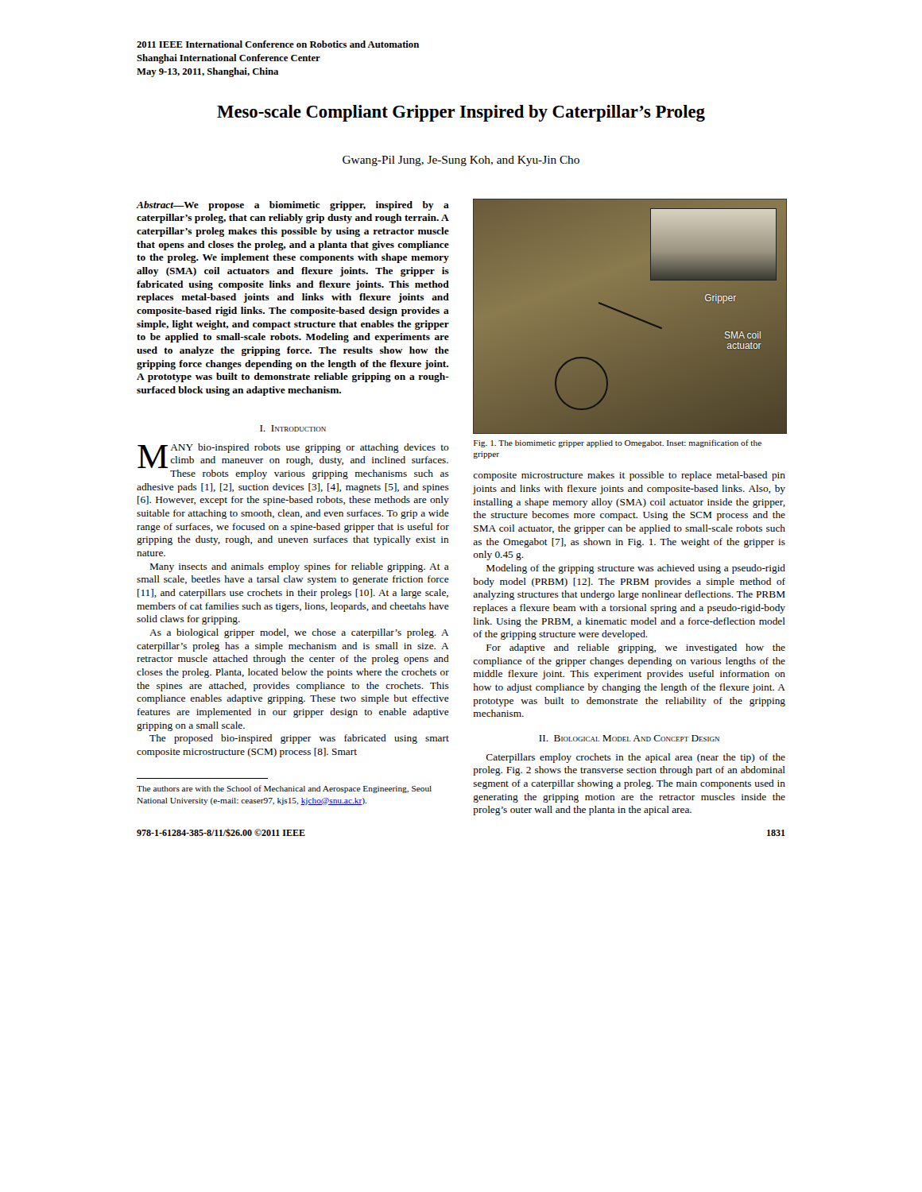2011 IEEE International Conference on Robotics and Automation
Shanghai International Conference Center
May 9-13, 2011, Shanghai, China
Meso-scale Compliant Gripper Inspired by Caterpillar’s Proleg
Gwang-Pil Jung, Je-Sung Koh, and Kyu-Jin Cho
Abstract—We propose a biomimetic gripper, inspired by a caterpillar’s proleg, that can reliably grip dusty and rough terrain. A caterpillar’s proleg makes this possible by using a retractor muscle that opens and closes the proleg, and a planta that gives compliance to the proleg. We implement these components with shape memory alloy (SMA) coil actuators and flexure joints. The gripper is fabricated using composite links and flexure joints. This method replaces metal-based joints and links with flexure joints and composite-based rigid links. The composite-based design provides a simple, light weight, and compact structure that enables the gripper to be applied to small-scale robots. Modeling and experiments are used to analyze the gripping force. The results show how the gripping force changes depending on the length of the flexure joint. A prototype was built to demonstrate reliable gripping on a rough-surfaced block using an adaptive mechanism.
I. Introduction
MANY bio-inspired robots use gripping or attaching devices to climb and maneuver on rough, dusty, and inclined surfaces. These robots employ various gripping mechanisms such as adhesive pads [1], [2], suction devices [3], [4], magnets [5], and spines [6]. However, except for the spine-based robots, these methods are only suitable for attaching to smooth, clean, and even surfaces. To grip a wide range of surfaces, we focused on a spine-based gripper that is useful for gripping the dusty, rough, and uneven surfaces that typically exist in nature.
Many insects and animals employ spines for reliable gripping. At a small scale, beetles have a tarsal claw system to generate friction force [11], and caterpillars use crochets in their prolegs [10]. At a large scale, members of cat families such as tigers, lions, leopards, and cheetahs have solid claws for gripping.
As a biological gripper model, we chose a caterpillar’s proleg. A caterpillar’s proleg has a simple mechanism and is small in size. A retractor muscle attached through the center of the proleg opens and closes the proleg. Planta, located below the points where the crochets or the spines are attached, provides compliance to the crochets. This compliance enables adaptive gripping. These two simple but effective features are implemented in our gripper design to enable adaptive gripping on a small scale.
The proposed bio-inspired gripper was fabricated using smart composite microstructure (SCM) process [8]. Smart
The authors are with the School of Mechanical and Aerospace Engineering, Seoul National University (e-mail: ceaser97, kjs15, kjcho@snu.ac.kr).
Gripper
SMA coil
actuator
Fig. 1. The biomimetic gripper applied to Omegabot. Inset: magnification of the gripper
composite microstructure makes it possible to replace metal-based pin joints and links with flexure joints and composite-based links. Also, by installing a shape memory alloy (SMA) coil actuator inside the gripper, the structure becomes more compact. Using the SCM process and the SMA coil actuator, the gripper can be applied to small-scale robots such as the Omegabot [7], as shown in Fig. 1. The weight of the gripper is only 0.45 g.
Modeling of the gripping structure was achieved using a pseudo-rigid body model (PRBM) [12]. The PRBM provides a simple method of analyzing structures that undergo large nonlinear deflections. The PRBM replaces a flexure beam with a torsional spring and a pseudo-rigid-body link. Using the PRBM, a kinematic model and a force-deflection model of the gripping structure were developed.
For adaptive and reliable gripping, we investigated how the compliance of the gripper changes depending on various lengths of the middle flexure joint. This experiment provides useful information on how to adjust compliance by changing the length of the flexure joint. A prototype was built to demonstrate the reliability of the gripping mechanism.
II. Biological Model And Concept Design
Caterpillars employ crochets in the apical area (near the tip) of the proleg. Fig. 2 shows the transverse section through part of an abdominal segment of a caterpillar showing a proleg. The main components used in generating the gripping motion are the retractor muscles inside the proleg’s outer wall and the planta in the apical area.
978-1-61284-385-8/11/$26.00 ©2011 IEEE
1831